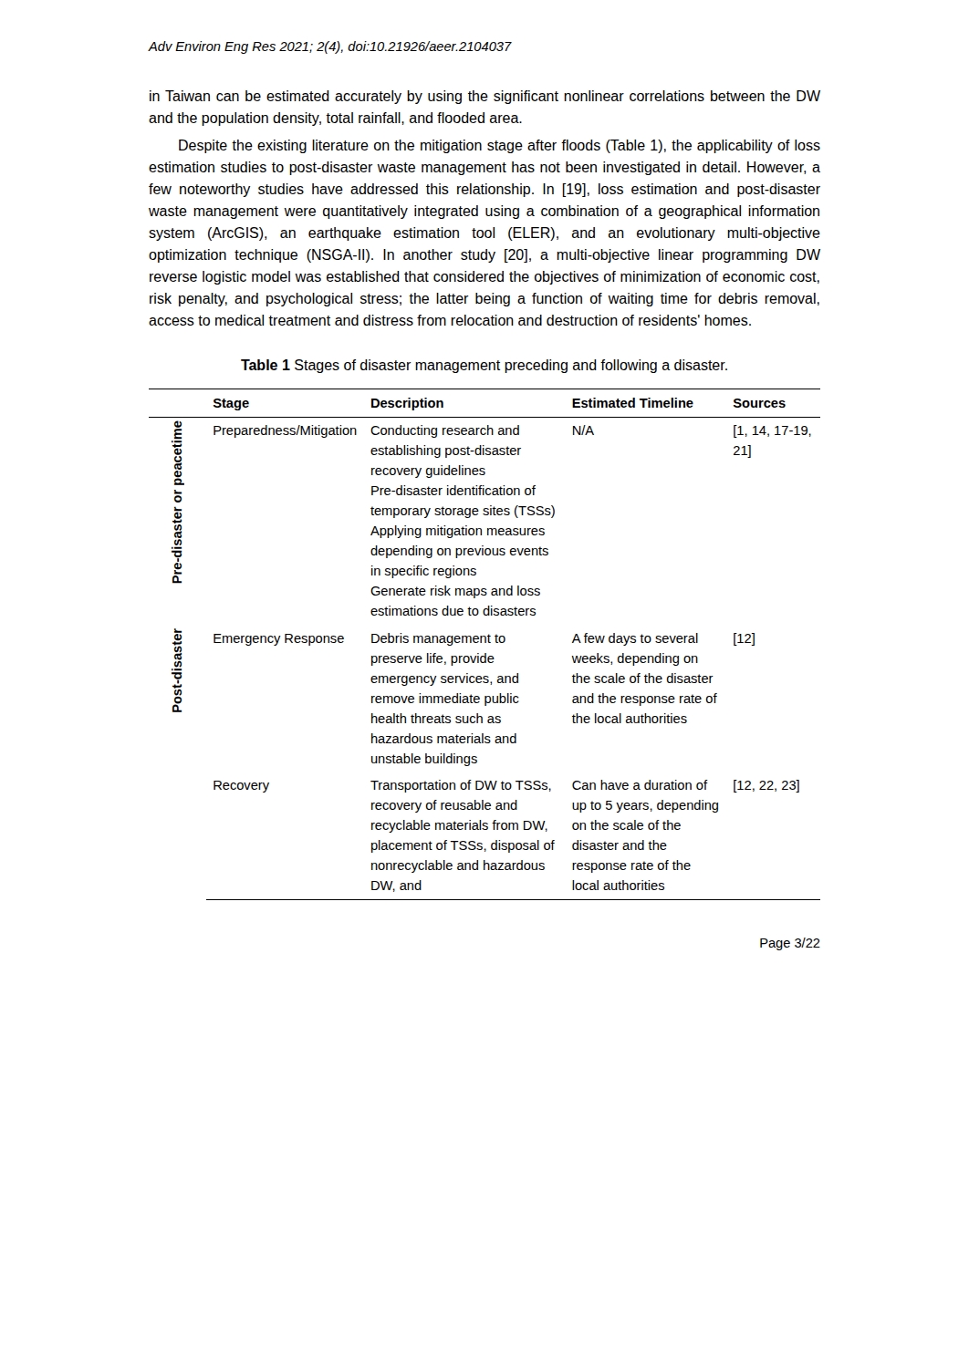Adv Environ Eng Res 2021; 2(4), doi:10.21926/aeer.2104037
in Taiwan can be estimated accurately by using the significant nonlinear correlations between the DW and the population density, total rainfall, and flooded area.
Despite the existing literature on the mitigation stage after floods (Table 1), the applicability of loss estimation studies to post-disaster waste management has not been investigated in detail. However, a few noteworthy studies have addressed this relationship. In [19], loss estimation and post-disaster waste management were quantitatively integrated using a combination of a geographical information system (ArcGIS), an earthquake estimation tool (ELER), and an evolutionary multi-objective optimization technique (NSGA-II). In another study [20], a multi-objective linear programming DW reverse logistic model was established that considered the objectives of minimization of economic cost, risk penalty, and psychological stress; the latter being a function of waiting time for debris removal, access to medical treatment and distress from relocation and destruction of residents' homes.
Table 1 Stages of disaster management preceding and following a disaster.
| | Stage | Description | Estimated Timeline | Sources |
| --- | --- | --- | --- | --- |
| Pre-disaster or peacetime | Preparedness/Mitigation | Conducting research and establishing post-disaster recovery guidelines Pre-disaster identification of temporary storage sites (TSSs) Applying mitigation measures depending on previous events in specific regions Generate risk maps and loss estimations due to disasters | N/A | [1, 14, 17-19, 21] |
| Post-disaster | Emergency Response | Debris management to preserve life, provide emergency services, and remove immediate public health threats such as hazardous materials and unstable buildings | A few days to several weeks, depending on the scale of the disaster and the response rate of the local authorities | [12] |
| Recovery | Transportation of DW to TSSs, recovery of reusable and recyclable materials from DW, placement of TSSs, disposal of nonrecyclable and hazardous DW, and | Can have a duration of up to 5 years, depending on the scale of the disaster and the response rate of the local authorities | [12, 22, 23] |
Page 3/22